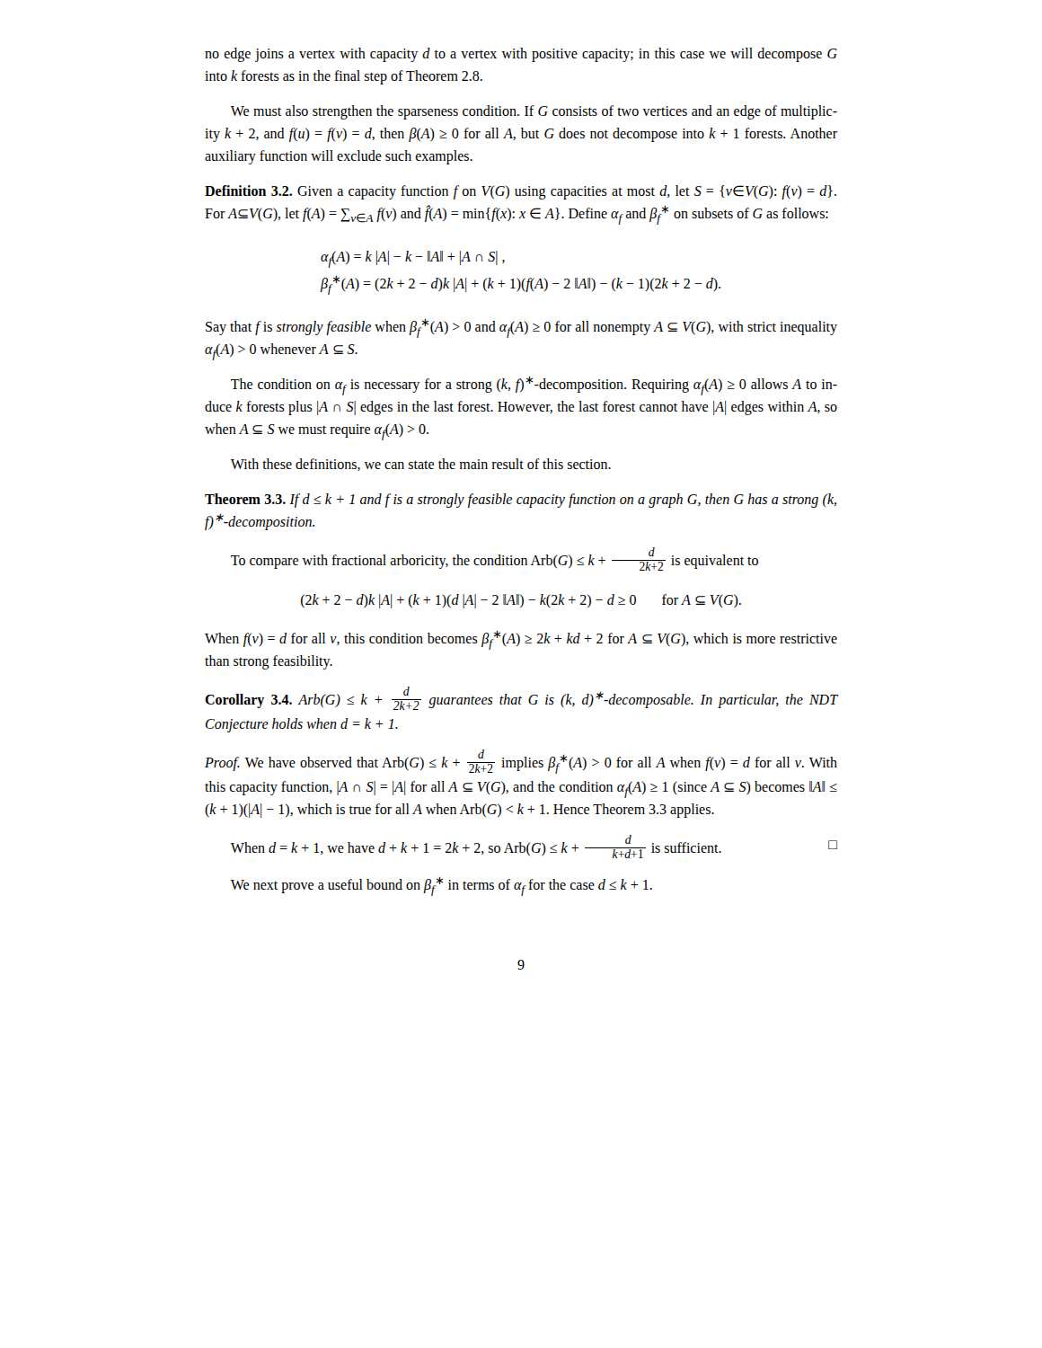no edge joins a vertex with capacity d to a vertex with positive capacity; in this case we will decompose G into k forests as in the final step of Theorem 2.8.
We must also strengthen the sparseness condition. If G consists of two vertices and an edge of multiplicity k + 2, and f(u) = f(v) = d, then β(A) ≥ 0 for all A, but G does not decompose into k + 1 forests. Another auxiliary function will exclude such examples.
Definition 3.2. Given a capacity function f on V(G) using capacities at most d, let S = {v∈V(G): f(v) = d}. For A⊆V(G), let f(A) = ∑v∈A f(v) and f̂(A) = min{f(x): x ∈ A}. Define αf and βf∗ on subsets of G as follows:
αf(A) = k |A| − k − ‖A‖ + |A ∩ S| , βf∗(A) = (2k + 2 − d)k |A| + (k + 1)(f(A) − 2 ‖A‖) − (k − 1)(2k + 2 − d).
Say that f is strongly feasible when βf∗(A) > 0 and αf(A) ≥ 0 for all nonempty A ⊆ V(G), with strict inequality αf(A) > 0 whenever A ⊆ S.
The condition on αf is necessary for a strong (k, f)∗-decomposition. Requiring αf(A) ≥ 0 allows A to induce k forests plus |A ∩ S| edges in the last forest. However, the last forest cannot have |A| edges within A, so when A ⊆ S we must require αf(A) > 0.
With these definitions, we can state the main result of this section.
Theorem 3.3. If d ≤ k + 1 and f is a strongly feasible capacity function on a graph G, then G has a strong (k, f)∗-decomposition.
To compare with fractional arboricity, the condition Arb(G) ≤ k + d 2k+2 is equivalent to
(2k + 2 − d)k |A| + (k + 1)(d |A| − 2 ‖A‖) − k(2k + 2) − d ≥ 0 for A ⊆ V(G).
When f(v) = d for all v, this condition becomes βf∗(A) ≥ 2k + kd + 2 for A ⊆ V(G), which is more restrictive than strong feasibility.
Corollary 3.4. Arb(G) ≤ k + d 2k+2 guarantees that G is (k, d)∗-decomposable. In particular, the NDT Conjecture holds when d = k + 1.
Proof. We have observed that Arb(G) ≤ k + d 2k+2 implies βf∗(A) > 0 for all A when f(v) = d for all v. With this capacity function, |A ∩ S| = |A| for all A ⊆ V(G), and the condition αf(A) ≥ 1 (since A ⊆ S) becomes ‖A‖ ≤ (k + 1)(|A| − 1), which is true for all A when Arb(G) < k + 1. Hence Theorem 3.3 applies.
When d = k + 1, we have d + k + 1 = 2k + 2, so Arb(G) ≤ k + dk+d+1 is sufficient. □
We next prove a useful bound on βf∗ in terms of αf for the case d ≤ k + 1.
9